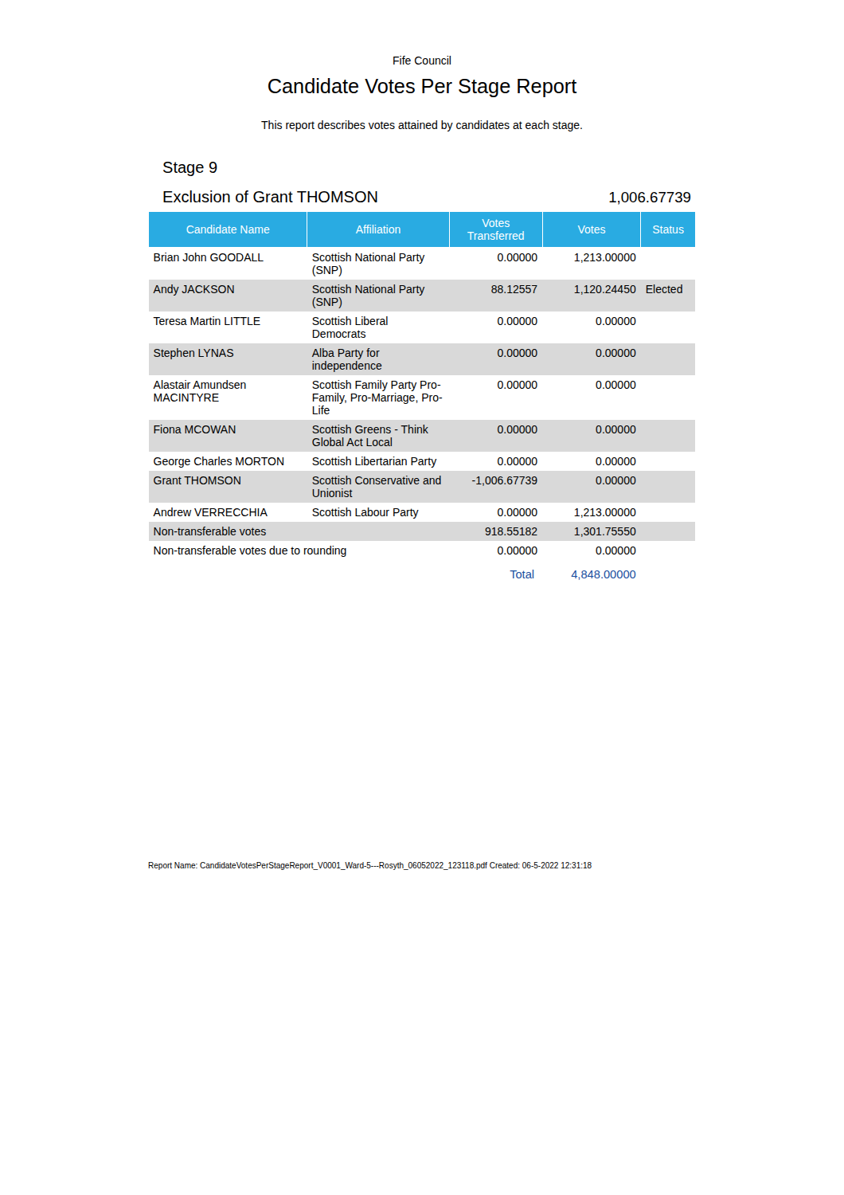Fife Council
Candidate Votes Per Stage Report
This report describes votes attained by candidates at each stage.
Stage 9
Exclusion of Grant THOMSON
1,006.67739
| Candidate Name | Affiliation | Votes Transferred | Votes | Status |
| --- | --- | --- | --- | --- |
| Brian John GOODALL | Scottish National Party (SNP) | 0.00000 | 1,213.00000 | |
| Andy JACKSON | Scottish National Party (SNP) | 88.12557 | 1,120.24450 | Elected |
| Teresa Martin LITTLE | Scottish Liberal Democrats | 0.00000 | 0.00000 | |
| Stephen LYNAS | Alba Party for independence | 0.00000 | 0.00000 | |
| Alastair Amundsen MACINTYRE | Scottish Family Party Pro-Family, Pro-Marriage, Pro-Life | 0.00000 | 0.00000 | |
| Fiona MCOWAN | Scottish Greens - Think Global Act Local | 0.00000 | 0.00000 | |
| George Charles MORTON | Scottish Libertarian Party | 0.00000 | 0.00000 | |
| Grant THOMSON | Scottish Conservative and Unionist | -1,006.67739 | 0.00000 | |
| Andrew VERRECCHIA | Scottish Labour Party | 0.00000 | 1,213.00000 | |
| Non-transferable votes | | 918.55182 | 1,301.75550 | |
| Non-transferable votes due to rounding | 0.00000 | 0.00000 | |
| Total | 4,848.00000 | |
Report Name: CandidateVotesPerStageReport_V0001_Ward-5---Rosyth_06052022_123118.pdf Created: 06-5-2022 12:31:18